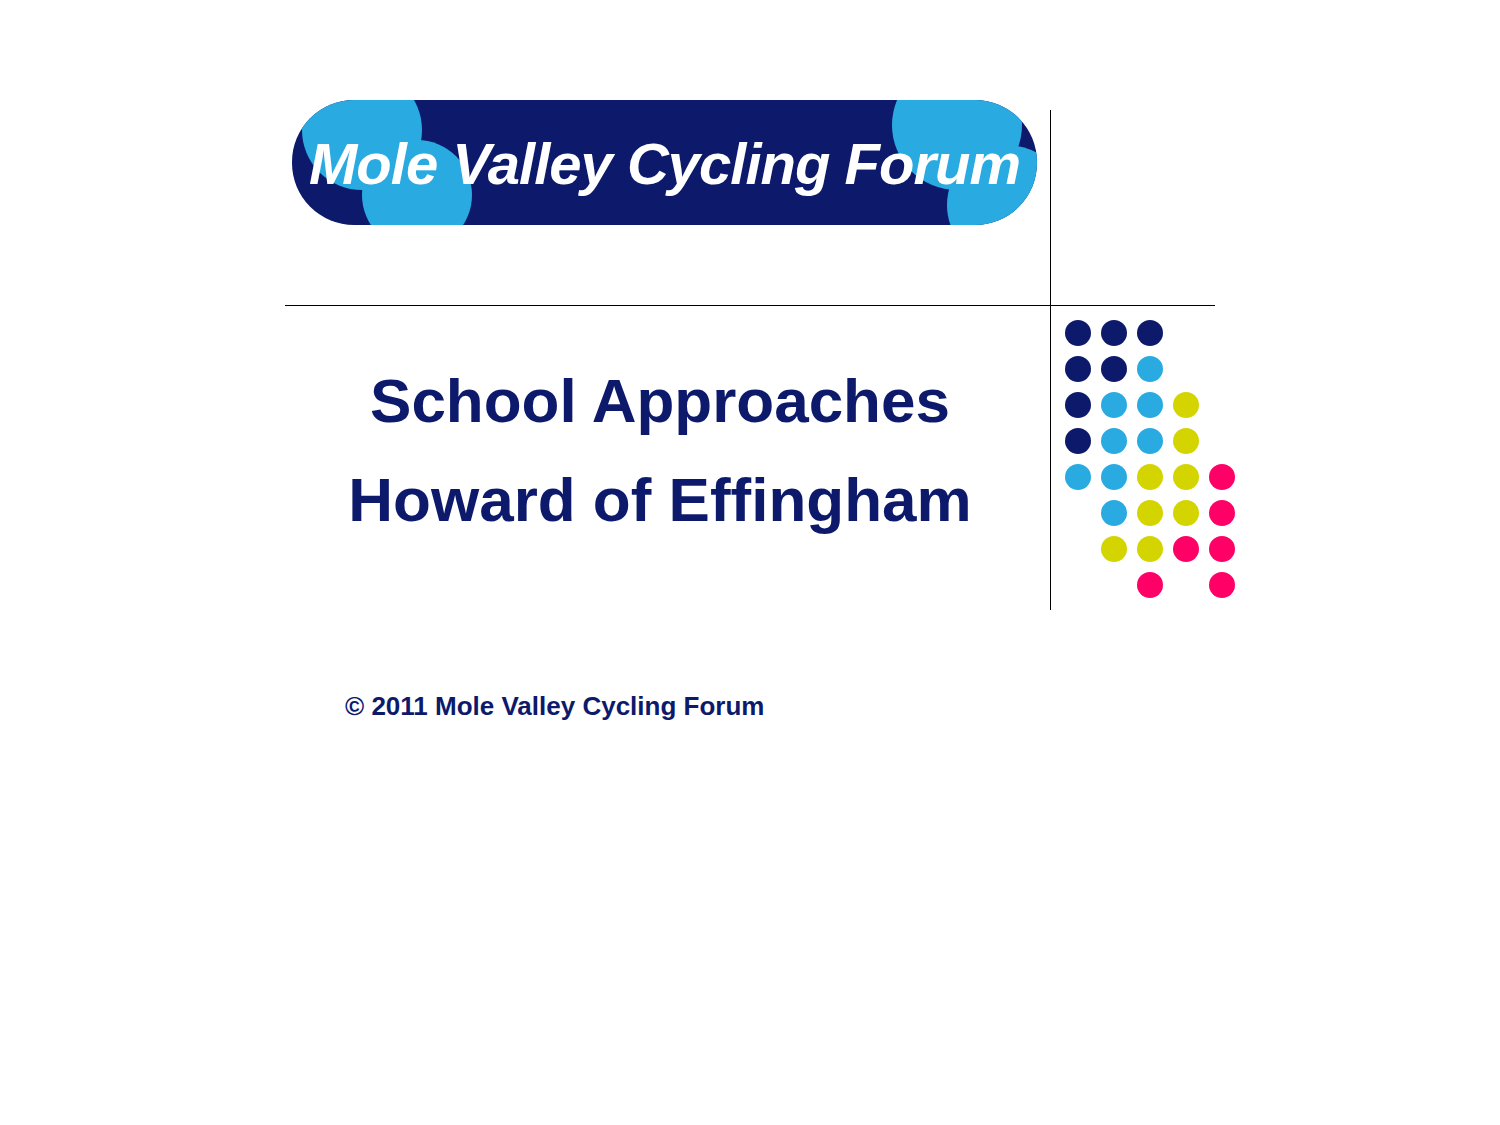Mole Valley Cycling Forum
School Approaches Howard of Effingham
© 2011 Mole Valley Cycling Forum